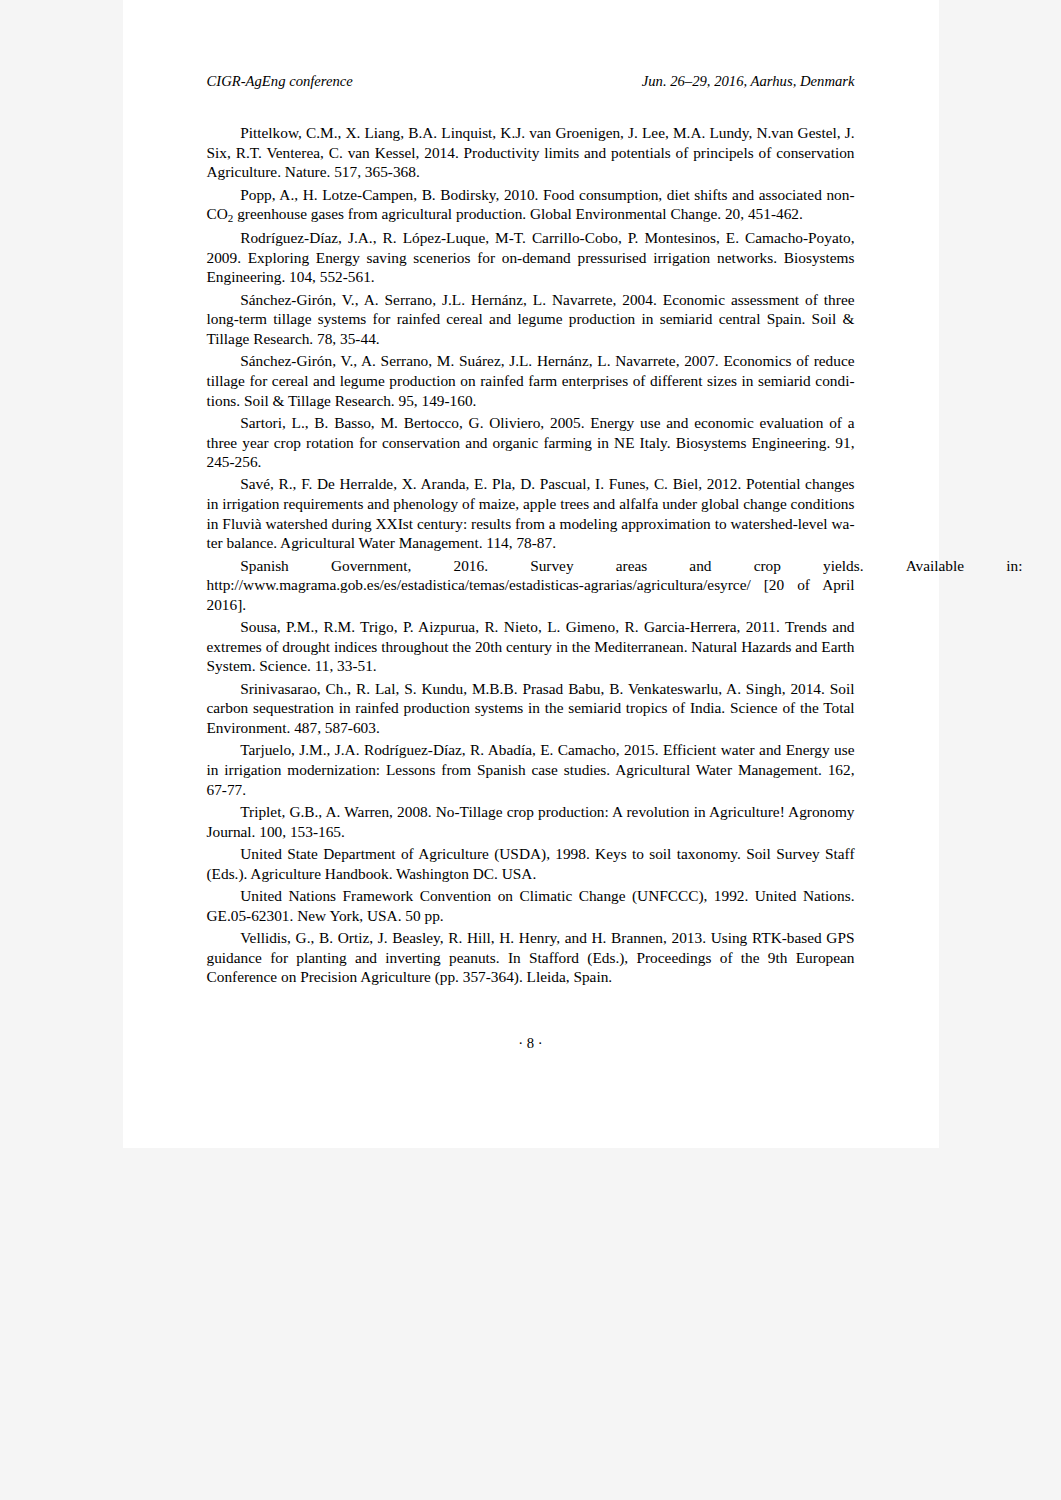CIGR-AgEng conference Jun. 26–29, 2016, Aarhus, Denmark
Pittelkow, C.M., X. Liang, B.A. Linquist, K.J. van Groenigen, J. Lee, M.A. Lundy, N.van Gestel, J. Six, R.T. Venterea, C. van Kessel, 2014. Productivity limits and potentials of principels of conservation Agriculture. Nature. 517, 365-368.
Popp, A., H. Lotze-Campen, B. Bodirsky, 2010. Food consumption, diet shifts and associated non-CO2 greenhouse gases from agricultural production. Global Environmental Change. 20, 451-462.
Rodríguez-Díaz, J.A., R. López-Luque, M-T. Carrillo-Cobo, P. Montesinos, E. Camacho-Poyato, 2009. Exploring Energy saving scenerios for on-demand pressurised irrigation networks. Biosystems Engineering. 104, 552-561.
Sánchez-Girón, V., A. Serrano, J.L. Hernánz, L. Navarrete, 2004. Economic assessment of three long-term tillage systems for rainfed cereal and legume production in semiarid central Spain. Soil & Tillage Research. 78, 35-44.
Sánchez-Girón, V., A. Serrano, M. Suárez, J.L. Hernánz, L. Navarrete, 2007. Economics of reduce tillage for cereal and legume production on rainfed farm enterprises of different sizes in semiarid conditions. Soil & Tillage Research. 95, 149-160.
Sartori, L., B. Basso, M. Bertocco, G. Oliviero, 2005. Energy use and economic evaluation of a three year crop rotation for conservation and organic farming in NE Italy. Biosystems Engineering. 91, 245-256.
Savé, R., F. De Herralde, X. Aranda, E. Pla, D. Pascual, I. Funes, C. Biel, 2012. Potential changes in irrigation requirements and phenology of maize, apple trees and alfalfa under global change conditions in Fluvià watershed during XXIst century: results from a modeling approximation to watershed-level water balance. Agricultural Water Management. 114, 78-87.
Spanish Government, 2016. Survey areas and crop yields. Available in: http://www.magrama.gob.es/es/estadistica/temas/estadisticas-agrarias/agricultura/esyrce/ [20 of April 2016].
Sousa, P.M., R.M. Trigo, P. Aizpurua, R. Nieto, L. Gimeno, R. Garcia-Herrera, 2011. Trends and extremes of drought indices throughout the 20th century in the Mediterranean. Natural Hazards and Earth System. Science. 11, 33-51.
Srinivasarao, Ch., R. Lal, S. Kundu, M.B.B. Prasad Babu, B. Venkateswarlu, A. Singh, 2014. Soil carbon sequestration in rainfed production systems in the semiarid tropics of India. Science of the Total Environment. 487, 587-603.
Tarjuelo, J.M., J.A. Rodríguez-Díaz, R. Abadía, E. Camacho, 2015. Efficient water and Energy use in irrigation modernization: Lessons from Spanish case studies. Agricultural Water Management. 162, 67-77.
Triplet, G.B., A. Warren, 2008. No-Tillage crop production: A revolution in Agriculture! Agronomy Journal. 100, 153-165.
United State Department of Agriculture (USDA), 1998. Keys to soil taxonomy. Soil Survey Staff (Eds.). Agriculture Handbook. Washington DC. USA.
United Nations Framework Convention on Climatic Change (UNFCCC), 1992. United Nations. GE.05-62301. New York, USA. 50 pp.
Vellidis, G., B. Ortiz, J. Beasley, R. Hill, H. Henry, and H. Brannen, 2013. Using RTK-based GPS guidance for planting and inverting peanuts. In Stafford (Eds.), Proceedings of the 9th European Conference on Precision Agriculture (pp. 357-364). Lleida, Spain.
· 8 ·